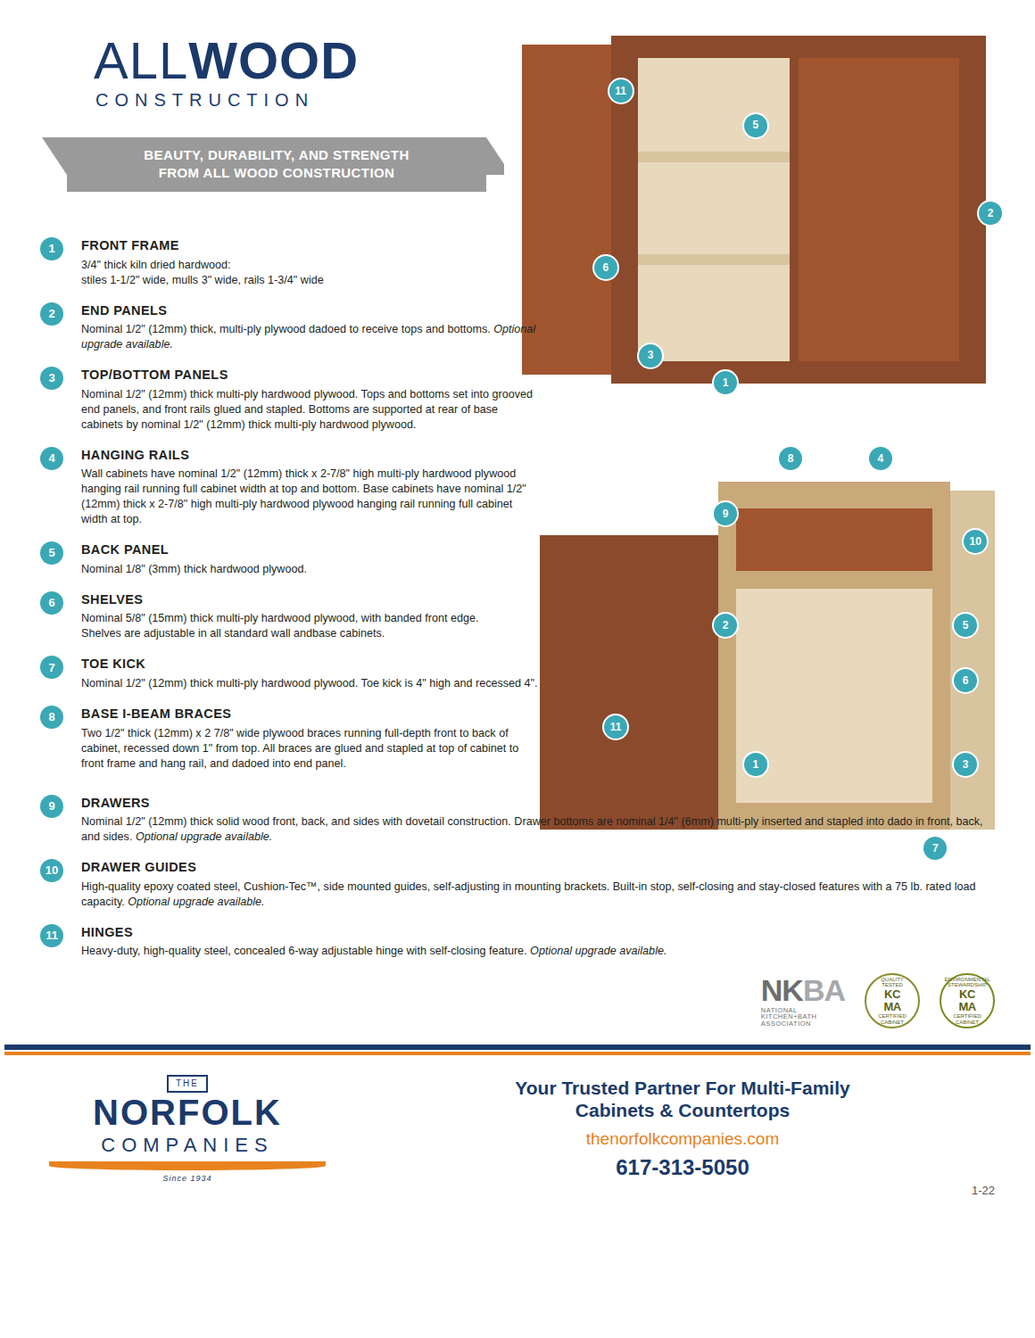ALLWOOD
CONSTRUCTION
BEAUTY, DURABILITY, AND STRENGTH FROM ALL WOOD CONSTRUCTION
11 5 6 3 1 2
8 4 9 10 5 6 2 11 1 3 7
1
Front Frame
3/4" thick kiln dried hardwood:
stiles 1-1/2" wide, mulls 3" wide, rails 1-3/4" wide
2
End Panels
Nominal 1/2" (12mm) thick, multi-ply plywood dadoed to receive tops and bottoms. Optional upgrade available.
3
Top/Bottom Panels
Nominal 1/2" (12mm) thick multi-ply hardwood plywood. Tops and bottoms set into grooved end panels, and front rails glued and stapled. Bottoms are supported at rear of base cabinets by nominal 1/2" (12mm) thick multi-ply hardwood plywood.
4
Hanging Rails
Wall cabinets have nominal 1/2" (12mm) thick x 2-7/8" high multi-ply hardwood plywood hanging rail running full cabinet width at top and bottom. Base cabinets have nominal 1/2" (12mm) thick x 2-7/8" high multi-ply hardwood plywood hanging rail running full cabinet width at top.
5
Back Panel
Nominal 1/8" (3mm) thick hardwood plywood.
6
Shelves
Nominal 5/8" (15mm) thick multi-ply hardwood plywood, with banded front edge.
Shelves are adjustable in all standard wall andbase cabinets.
7
Toe Kick
Nominal 1/2" (12mm) thick multi-ply hardwood plywood. Toe kick is 4" high and recessed 4".
8
Base I-Beam Braces
Two 1/2" thick (12mm) x 2 7/8" wide plywood braces running full-depth front to back of cabinet, recessed down 1" from top. All braces are glued and stapled at top of cabinet to front frame and hang rail, and dadoed into end panel.
9
Drawers
Nominal 1/2" (12mm) thick solid wood front, back, and sides with dovetail construction. Drawer bottoms are nominal 1/4" (6mm) multi-ply inserted and stapled into dado in front, back, and sides. Optional upgrade available.
10
Drawer Guides
High-quality epoxy coated steel, Cushion-Tec™, side mounted guides, self-adjusting in mounting brackets. Built-in stop, self-closing and stay-closed features with a 75 lb. rated load capacity. Optional upgrade available.
11
Hinges
Heavy-duty, high-quality steel, concealed 6-way adjustable hinge with self-closing feature. Optional upgrade available.
NKBA
NATIONAL
KITCHEN+BATH
ASSOCIATION
QUALITY TESTED
KC
MA
CERTIFIED CABINET
ENVIRONMENTAL STEWARDSHIP
KC
MA
CERTIFIED CABINET
THE
NORFOLK
COMPANIES
Since 1934
Your Trusted Partner For Multi-Family
Cabinets & Countertops
thenorfolkcompanies.com
617-313-5050
1-22